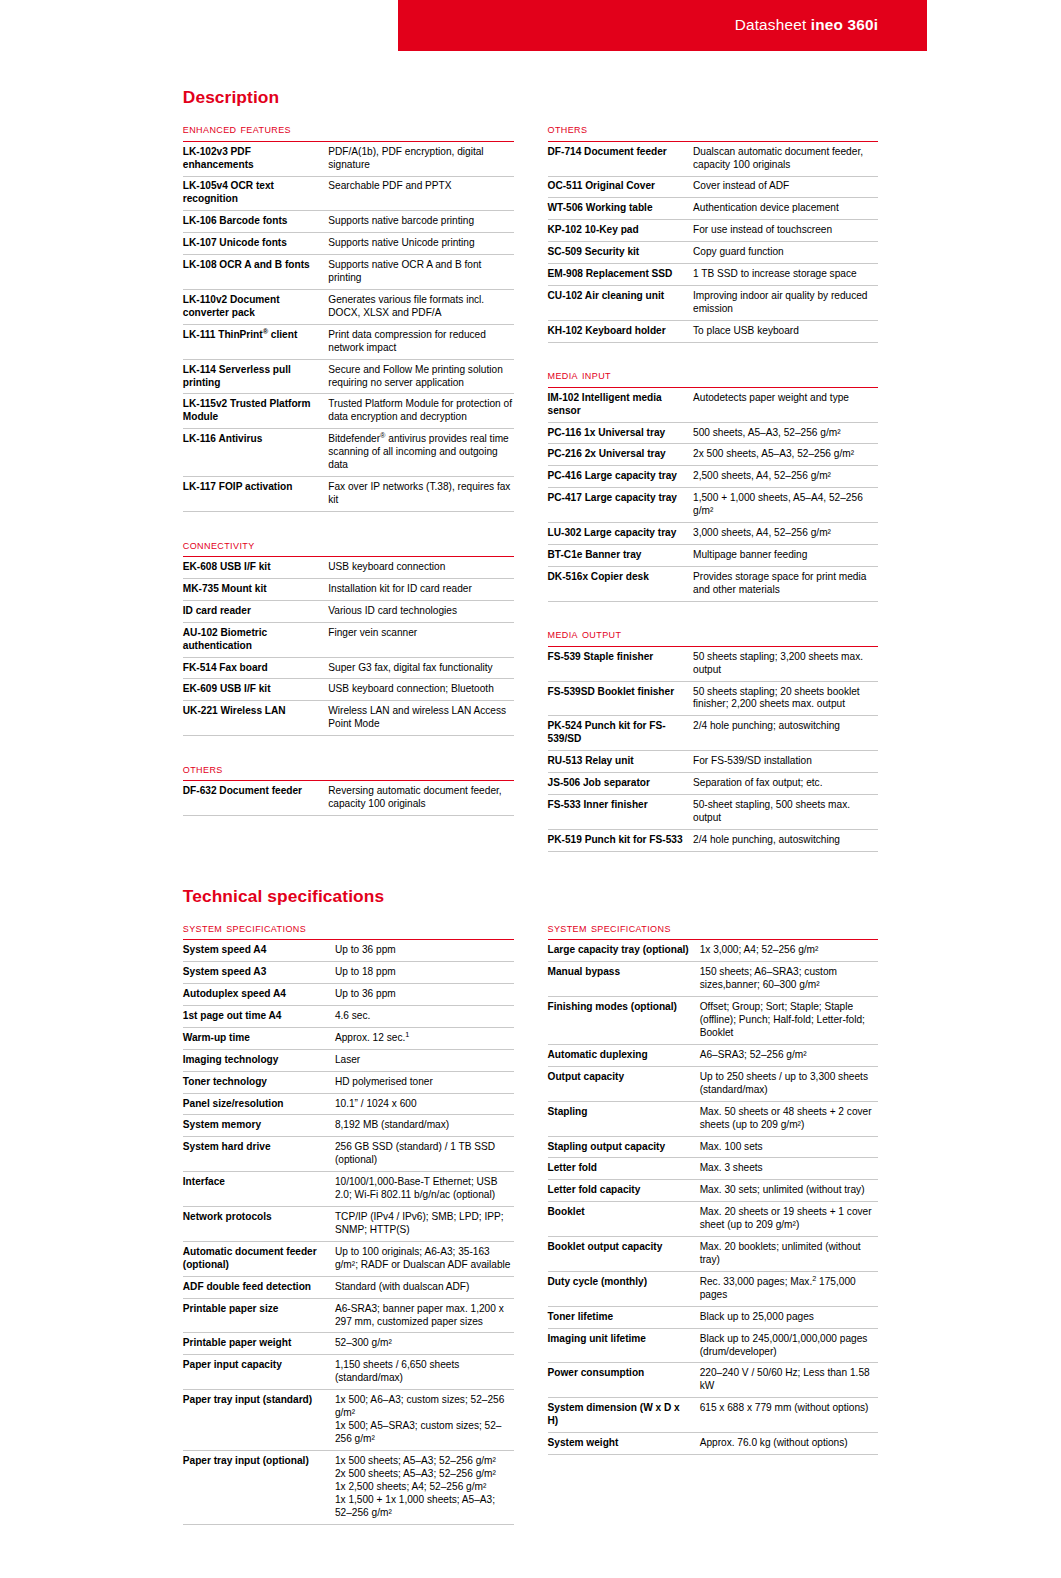Datasheet ineo 360i
Description
Enhanced Features
| LK-102v3 PDF enhancements | PDF/A(1b), PDF encryption, digital signature |
| LK-105v4 OCR text recognition | Searchable PDF and PPTX |
| LK-106 Barcode fonts | Supports native barcode printing |
| LK-107 Unicode fonts | Supports native Unicode printing |
| LK-108 OCR A and B fonts | Supports native OCR A and B font printing |
| LK-110v2 Document converter pack | Generates various file formats incl. DOCX, XLSX and PDF/A |
| LK-111 ThinPrint ® client | Print data compression for reduced network impact |
| LK-114 Serverless pull printing | Secure and Follow Me printing solution requiring no server application |
| LK-115v2 Trusted Platform Module | Trusted Platform Module for protection of data encryption and decryption |
| LK-116 Antivirus | Bitdefender ® antivirus provides real time scanning of all incoming and outgoing data |
| LK-117 FOIP activation | Fax over IP networks (T.38), requires fax kit |
Connectivity
| EK-608 USB I/F kit | USB keyboard connection |
| MK-735 Mount kit | Installation kit for ID card reader |
| ID card reader | Various ID card technologies |
| AU-102 Biometric authentication | Finger vein scanner |
| FK-514 Fax board | Super G3 fax, digital fax functionality |
| EK-609 USB I/F kit | USB keyboard connection; Bluetooth |
| UK-221 Wireless LAN | Wireless LAN and wireless LAN Access Point Mode |
Others
| DF-632 Document feeder | Reversing automatic document feeder, capacity 100 originals |
Others
| DF-714 Document feeder | Dualscan automatic document feeder, capacity 100 originals |
| OC-511 Original Cover | Cover instead of ADF |
| WT-506 Working table | Authentication device placement |
| KP-102 10-Key pad | For use instead of touchscreen |
| SC-509 Security kit | Copy guard function |
| EM-908 Replacement SSD | 1 TB SSD to increase storage space |
| CU-102 Air cleaning unit | Improving indoor air quality by reduced emission |
| KH-102 Keyboard holder | To place USB keyboard |
Media Input
| IM-102 Intelligent media sensor | Autodetects paper weight and type |
| PC-116 1x Universal tray | 500 sheets, A5–A3, 52–256 g/m² |
| PC-216 2x Universal tray | 2x 500 sheets, A5–A3, 52–256 g/m² |
| PC-416 Large capacity tray | 2,500 sheets, A4, 52–256 g/m² |
| PC-417 Large capacity tray | 1,500 + 1,000 sheets, A5–A4, 52–256 g/m² |
| LU-302 Large capacity tray | 3,000 sheets, A4, 52–256 g/m² |
| BT-C1e Banner tray | Multipage banner feeding |
| DK-516x Copier desk | Provides storage space for print media and other materials |
Media Output
| FS-539 Staple finisher | 50 sheets stapling; 3,200 sheets max. output |
| FS-539SD Booklet finisher | 50 sheets stapling; 20 sheets booklet finisher; 2,200 sheets max. output |
| PK-524 Punch kit for FS-539/SD | 2/4 hole punching; autoswitching |
| RU-513 Relay unit | For FS-539/SD installation |
| JS-506 Job separator | Separation of fax output; etc. |
| FS-533 Inner finisher | 50-sheet stapling, 500 sheets max. output |
| PK-519 Punch kit for FS-533 | 2/4 hole punching, autoswitching |
Technical specifications
System Specifications
| System speed A4 | Up to 36 ppm |
| System speed A3 | Up to 18 ppm |
| Autoduplex speed A4 | Up to 36 ppm |
| 1st page out time A4 | 4.6 sec. |
| Warm-up time | Approx. 12 sec. 1 |
| Imaging technology | Laser |
| Toner technology | HD polymerised toner |
| Panel size/resolution | 10.1” / 1024 x 600 |
| System memory | 8,192 MB (standard/max) |
| System hard drive | 256 GB SSD (standard) / 1 TB SSD (optional) |
| Interface | 10/100/1,000-Base-T Ethernet; USB 2.0; Wi-Fi 802.11 b/g/n/ac (optional) |
| Network protocols | TCP/IP (IPv4 / IPv6); SMB; LPD; IPP; SNMP; HTTP(S) |
| Automatic document feeder (optional) | Up to 100 originals; A6-A3; 35-163 g/m²; RADF or Dualscan ADF available |
| ADF double feed detection | Standard (with dualscan ADF) |
| Printable paper size | A6-SRA3; banner paper max. 1,200 x 297 mm, customized paper sizes |
| Printable paper weight | 52–300 g/m² |
| Paper input capacity | 1,150 sheets / 6,650 sheets (standard/max) |
| Paper tray input (standard) | 1x 500; A6–A3; custom sizes; 52–256 g/m² 1x 500; A5–SRA3; custom sizes; 52–256 g/m² |
| Paper tray input (optional) | 1x 500 sheets; A5–A3; 52–256 g/m² 2x 500 sheets; A5–A3; 52–256 g/m² 1x 2,500 sheets; A4; 52–256 g/m² 1x 1,500 + 1x 1,000 sheets; A5–A3; 52–256 g/m² |
System Specifications
| Large capacity tray (optional) | 1x 3,000; A4; 52–256 g/m² |
| Manual bypass | 150 sheets; A6–SRA3; custom sizes,banner; 60–300 g/m² |
| Finishing modes (optional) | Offset; Group; Sort; Staple; Staple (offline); Punch; Half-fold; Letter-fold; Booklet |
| Automatic duplexing | A6–SRA3; 52–256 g/m² |
| Output capacity | Up to 250 sheets / up to 3,300 sheets (standard/max) |
| Stapling | Max. 50 sheets or 48 sheets + 2 cover sheets (up to 209 g/m²) |
| Stapling output capacity | Max. 100 sets |
| Letter fold | Max. 3 sheets |
| Letter fold capacity | Max. 30 sets; unlimited (without tray) |
| Booklet | Max. 20 sheets or 19 sheets + 1 cover sheet (up to 209 g/m²) |
| Booklet output capacity | Max. 20 booklets; unlimited (without tray) |
| Duty cycle (monthly) | Rec. 33,000 pages; Max. 2 175,000 pages |
| Toner lifetime | Black up to 25,000 pages |
| Imaging unit lifetime | Black up to 245,000/1,000,000 pages (drum/developer) |
| Power consumption | 220–240 V / 50/60 Hz; Less than 1.58 kW |
| System dimension (W x D x H) | 615 x 688 x 779 mm (without options) |
| System weight | Approx. 76.0 kg (without options) |